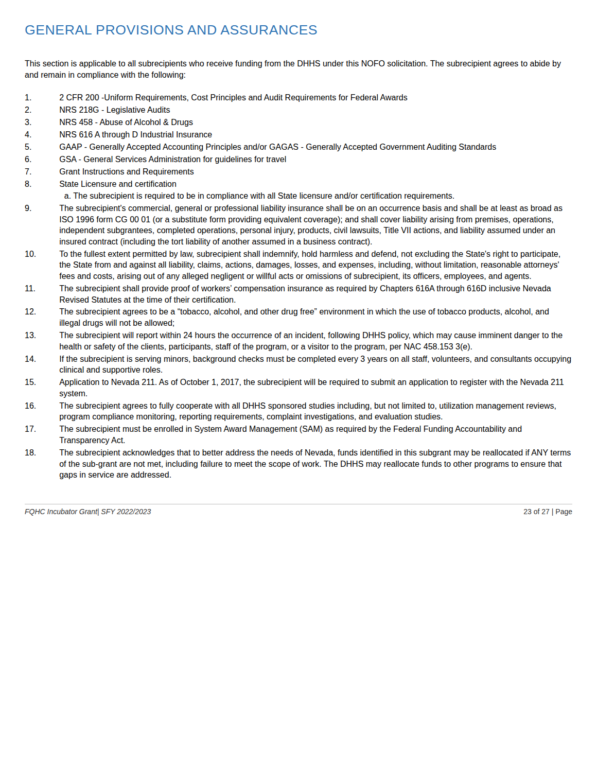GENERAL PROVISIONS AND ASSURANCES
This section is applicable to all subrecipients who receive funding from the DHHS under this NOFO solicitation. The subrecipient agrees to abide by and remain in compliance with the following:
2 CFR 200 -Uniform Requirements, Cost Principles and Audit Requirements for Federal Awards
NRS 218G - Legislative Audits
NRS 458 - Abuse of Alcohol & Drugs
NRS 616 A through D Industrial Insurance
GAAP - Generally Accepted Accounting Principles and/or GAGAS - Generally Accepted Government Auditing Standards
GSA - General Services Administration for guidelines for travel
Grant Instructions and Requirements
State Licensure and certification a. The subrecipient is required to be in compliance with all State licensure and/or certification requirements.
The subrecipient's commercial, general or professional liability insurance shall be on an occurrence basis and shall be at least as broad as ISO 1996 form CG 00 01 (or a substitute form providing equivalent coverage); and shall cover liability arising from premises, operations, independent subgrantees, completed operations, personal injury, products, civil lawsuits, Title VII actions, and liability assumed under an insured contract (including the tort liability of another assumed in a business contract).
To the fullest extent permitted by law, subrecipient shall indemnify, hold harmless and defend, not excluding the State's right to participate, the State from and against all liability, claims, actions, damages, losses, and expenses, including, without limitation, reasonable attorneys' fees and costs, arising out of any alleged negligent or willful acts or omissions of subrecipient, its officers, employees, and agents.
The subrecipient shall provide proof of workers’ compensation insurance as required by Chapters 616A through 616D inclusive Nevada Revised Statutes at the time of their certification.
The subrecipient agrees to be a “tobacco, alcohol, and other drug free” environment in which the use of tobacco products, alcohol, and illegal drugs will not be allowed;
The subrecipient will report within 24 hours the occurrence of an incident, following DHHS policy, which may cause imminent danger to the health or safety of the clients, participants, staff of the program, or a visitor to the program, per NAC 458.153 3(e).
If the subrecipient is serving minors, background checks must be completed every 3 years on all staff, volunteers, and consultants occupying clinical and supportive roles.
Application to Nevada 211. As of October 1, 2017, the subrecipient will be required to submit an application to register with the Nevada 211 system.
The subrecipient agrees to fully cooperate with all DHHS sponsored studies including, but not limited to, utilization management reviews, program compliance monitoring, reporting requirements, complaint investigations, and evaluation studies.
The subrecipient must be enrolled in System Award Management (SAM) as required by the Federal Funding Accountability and Transparency Act.
The subrecipient acknowledges that to better address the needs of Nevada, funds identified in this subgrant may be reallocated if ANY terms of the sub-grant are not met, including failure to meet the scope of work. The DHHS may reallocate funds to other programs to ensure that gaps in service are addressed.
FQHC Incubator Grant| SFY 2022/2023 23 of 27 | Page